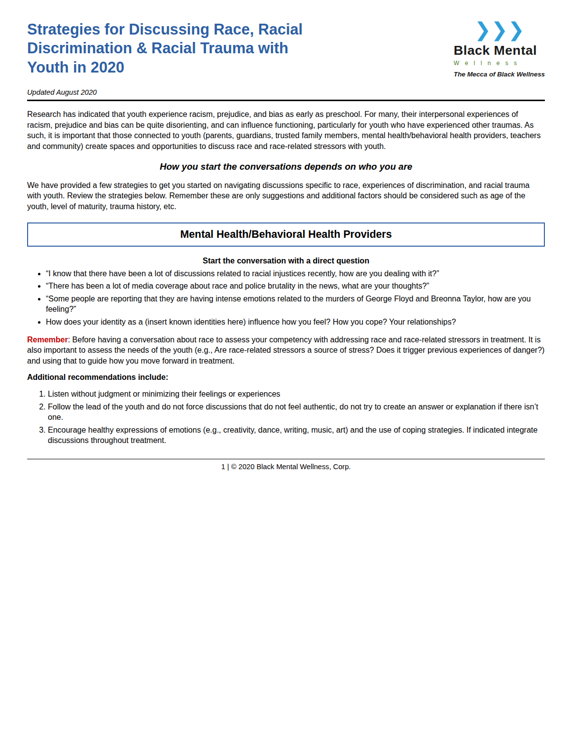Strategies for Discussing Race, Racial Discrimination & Racial Trauma with Youth in 2020
❯❯❯
Black Mental
W e l l n e s s
The Mecca of Black Wellness
Updated August 2020
Research has indicated that youth experience racism, prejudice, and bias as early as preschool. For many, their interpersonal experiences of racism, prejudice and bias can be quite disorienting, and can influence functioning, particularly for youth who have experienced other traumas. As such, it is important that those connected to youth (parents, guardians, trusted family members, mental health/behavioral health providers, teachers and community) create spaces and opportunities to discuss race and race-related stressors with youth.
How you start the conversations depends on who you are
We have provided a few strategies to get you started on navigating discussions specific to race, experiences of discrimination, and racial trauma with youth. Review the strategies below. Remember these are only suggestions and additional factors should be considered such as age of the youth, level of maturity, trauma history, etc.
Mental Health/Behavioral Health Providers
Start the conversation with a direct question
“I know that there have been a lot of discussions related to racial injustices recently, how are you dealing with it?”
“There has been a lot of media coverage about race and police brutality in the news, what are your thoughts?”
“Some people are reporting that they are having intense emotions related to the murders of George Floyd and Breonna Taylor, how are you feeling?”
How does your identity as a (insert known identities here) influence how you feel? How you cope? Your relationships?
Remember: Before having a conversation about race to assess your competency with addressing race and race-related stressors in treatment. It is also important to assess the needs of the youth (e.g., Are race-related stressors a source of stress? Does it trigger previous experiences of danger?) and using that to guide how you move forward in treatment.
Additional recommendations include:
Listen without judgment or minimizing their feelings or experiences
Follow the lead of the youth and do not force discussions that do not feel authentic, do not try to create an answer or explanation if there isn’t one.
Encourage healthy expressions of emotions (e.g., creativity, dance, writing, music, art) and the use of coping strategies. If indicated integrate discussions throughout treatment.
1 | © 2020 Black Mental Wellness, Corp.